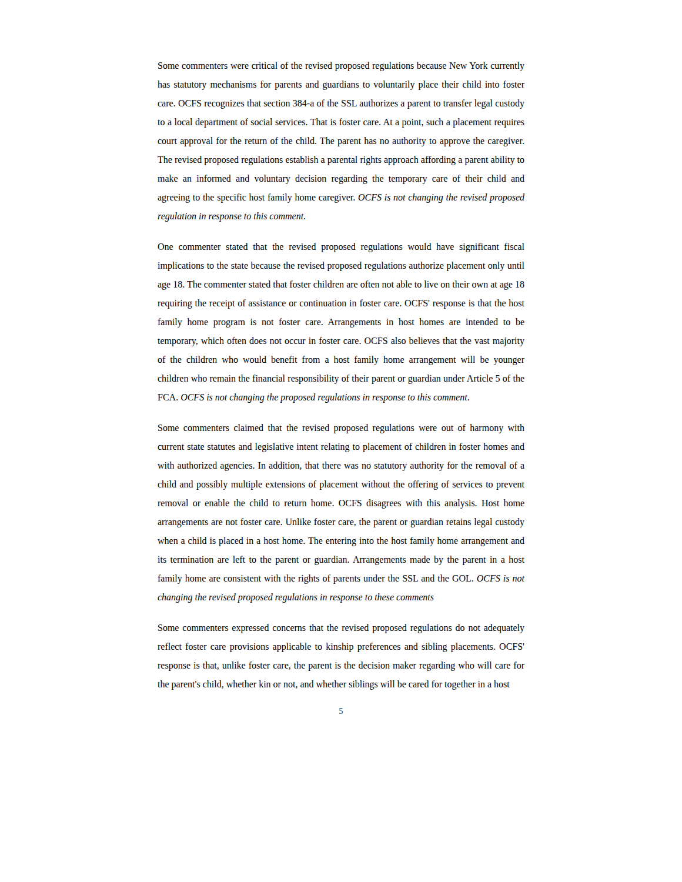Some commenters were critical of the revised proposed regulations because New York currently has statutory mechanisms for parents and guardians to voluntarily place their child into foster care. OCFS recognizes that section 384-a of the SSL authorizes a parent to transfer legal custody to a local department of social services. That is foster care. At a point, such a placement requires court approval for the return of the child. The parent has no authority to approve the caregiver. The revised proposed regulations establish a parental rights approach affording a parent ability to make an informed and voluntary decision regarding the temporary care of their child and agreeing to the specific host family home caregiver. OCFS is not changing the revised proposed regulation in response to this comment.
One commenter stated that the revised proposed regulations would have significant fiscal implications to the state because the revised proposed regulations authorize placement only until age 18. The commenter stated that foster children are often not able to live on their own at age 18 requiring the receipt of assistance or continuation in foster care. OCFS' response is that the host family home program is not foster care. Arrangements in host homes are intended to be temporary, which often does not occur in foster care. OCFS also believes that the vast majority of the children who would benefit from a host family home arrangement will be younger children who remain the financial responsibility of their parent or guardian under Article 5 of the FCA. OCFS is not changing the proposed regulations in response to this comment.
Some commenters claimed that the revised proposed regulations were out of harmony with current state statutes and legislative intent relating to placement of children in foster homes and with authorized agencies. In addition, that there was no statutory authority for the removal of a child and possibly multiple extensions of placement without the offering of services to prevent removal or enable the child to return home. OCFS disagrees with this analysis. Host home arrangements are not foster care. Unlike foster care, the parent or guardian retains legal custody when a child is placed in a host home. The entering into the host family home arrangement and its termination are left to the parent or guardian. Arrangements made by the parent in a host family home are consistent with the rights of parents under the SSL and the GOL. OCFS is not changing the revised proposed regulations in response to these comments
Some commenters expressed concerns that the revised proposed regulations do not adequately reflect foster care provisions applicable to kinship preferences and sibling placements. OCFS' response is that, unlike foster care, the parent is the decision maker regarding who will care for the parent's child, whether kin or not, and whether siblings will be cared for together in a host
5